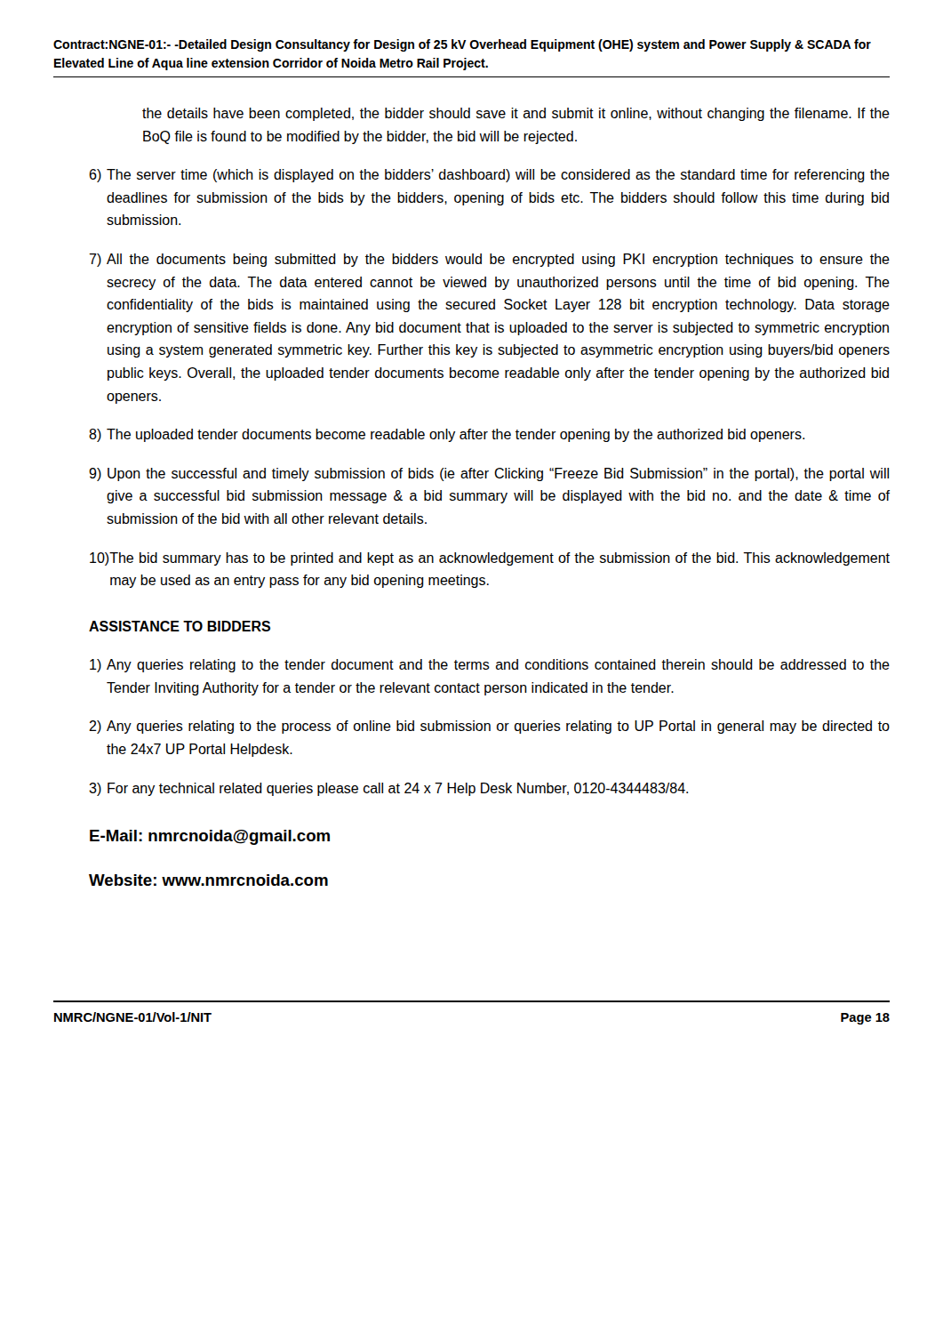Contract:NGNE-01:- -Detailed Design Consultancy for Design of 25 kV Overhead Equipment (OHE) system and Power Supply & SCADA for Elevated Line of Aqua line extension Corridor of Noida Metro Rail Project.
the details have been completed, the bidder should save it and submit it online, without changing the filename. If the BoQ file is found to be modified by the bidder, the bid will be rejected.
6) The server time (which is displayed on the bidders’ dashboard) will be considered as the standard time for referencing the deadlines for submission of the bids by the bidders, opening of bids etc. The bidders should follow this time during bid submission.
7) All the documents being submitted by the bidders would be encrypted using PKI encryption techniques to ensure the secrecy of the data. The data entered cannot be viewed by unauthorized persons until the time of bid opening. The confidentiality of the bids is maintained using the secured Socket Layer 128 bit encryption technology. Data storage encryption of sensitive fields is done. Any bid document that is uploaded to the server is subjected to symmetric encryption using a system generated symmetric key. Further this key is subjected to asymmetric encryption using buyers/bid openers public keys. Overall, the uploaded tender documents become readable only after the tender opening by the authorized bid openers.
8) The uploaded tender documents become readable only after the tender opening by the authorized bid openers.
9) Upon the successful and timely submission of bids (ie after Clicking “Freeze Bid Submission” in the portal), the portal will give a successful bid submission message & a bid summary will be displayed with the bid no. and the date & time of submission of the bid with all other relevant details.
10) The bid summary has to be printed and kept as an acknowledgement of the submission of the bid. This acknowledgement may be used as an entry pass for any bid opening meetings.
ASSISTANCE TO BIDDERS
1) Any queries relating to the tender document and the terms and conditions contained therein should be addressed to the Tender Inviting Authority for a tender or the relevant contact person indicated in the tender.
2) Any queries relating to the process of online bid submission or queries relating to UP Portal in general may be directed to the 24x7 UP Portal Helpdesk.
3) For any technical related queries please call at 24 x 7 Help Desk Number, 0120-4344483/84.
E-Mail: nmrcnoida@gmail.com
Website: www.nmrcnoida.com
NMRC/NGNE-01/Vol-1/NIT Page 18